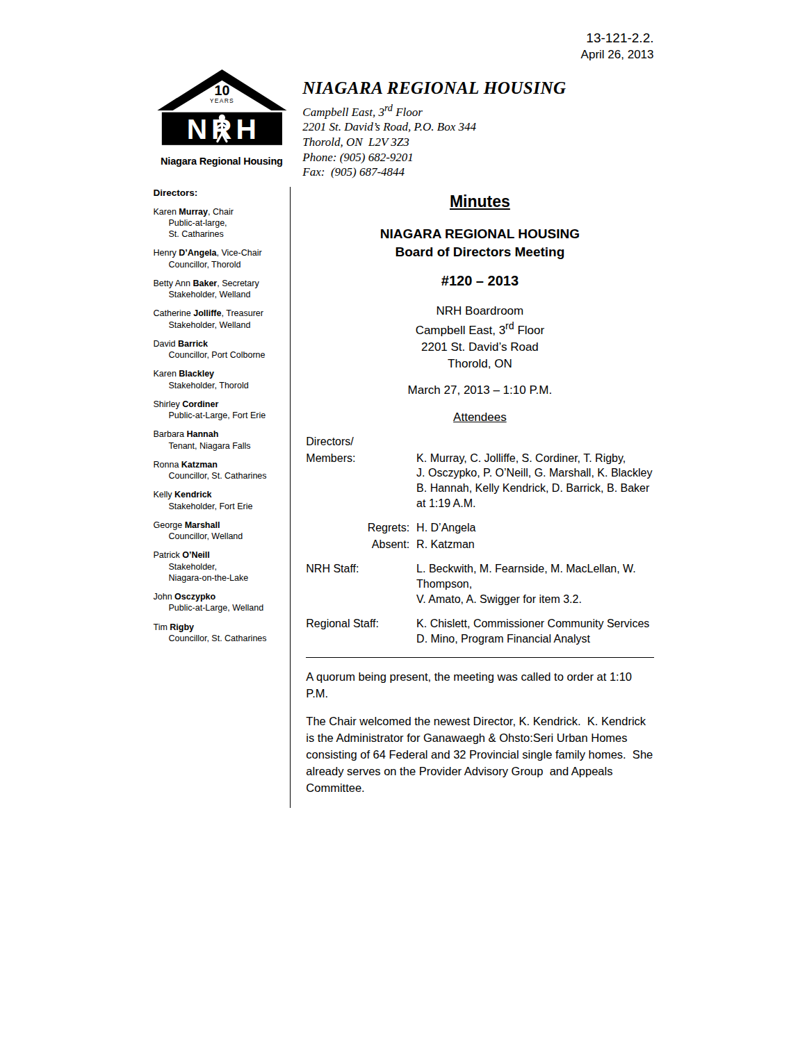13-121-2.2.
April 26, 2013
10 YEARS N R H
Niagara Regional Housing
NIAGARA REGIONAL HOUSING
Campbell East, 3rd Floor 2201 St. David’s Road, P.O. Box 344 Thorold, ON L2V 3Z3 Phone: (905) 682-9201 Fax: (905) 687-4844
Directors:
Karen Murray, Chair Public-at-large, St. Catharines
Henry D’Angela, Vice-Chair Councillor, Thorold
Betty Ann Baker, Secretary Stakeholder, Welland
Catherine Jolliffe, Treasurer Stakeholder, Welland
David Barrick Councillor, Port Colborne
Karen Blackley Stakeholder, Thorold
Shirley Cordiner Public-at-Large, Fort Erie
Barbara Hannah Tenant, Niagara Falls
Ronna Katzman Councillor, St. Catharines
Kelly Kendrick Stakeholder, Fort Erie
George Marshall Councillor, Welland
Patrick O’Neill Stakeholder, Niagara-on-the-Lake
John Osczypko Public-at-Large, Welland
Tim Rigby Councillor, St. Catharines
Minutes
NIAGARA REGIONAL HOUSING
Board of Directors Meeting
#120 – 2013
NRH Boardroom
Campbell East, 3rd Floor
2201 St. David’s Road
Thorold, ON
March 27, 2013 – 1:10 P.M.
Attendees
| Directors/ | |
| Members: | K. Murray, C. Jolliffe, S. Cordiner, T. Rigby, J. Osczypko, P. O’Neill, G. Marshall, K. Blackley B. Hannah, Kelly Kendrick, D. Barrick, B. Baker at 1:19 A.M. |
| Regrets: | H. D’Angela |
| Absent: | R. Katzman |
| NRH Staff: | L. Beckwith, M. Fearnside, M. MacLellan, W. Thompson, V. Amato, A. Swigger for item 3.2. |
| Regional Staff: | K. Chislett, Commissioner Community Services D. Mino, Program Financial Analyst |
A quorum being present, the meeting was called to order at 1:10 P.M.
The Chair welcomed the newest Director, K. Kendrick. K. Kendrick is the Administrator for Ganawaegh & Ohsto:Seri Urban Homes consisting of 64 Federal and 32 Provincial single family homes. She already serves on the Provider Advisory Group and Appeals Committee.